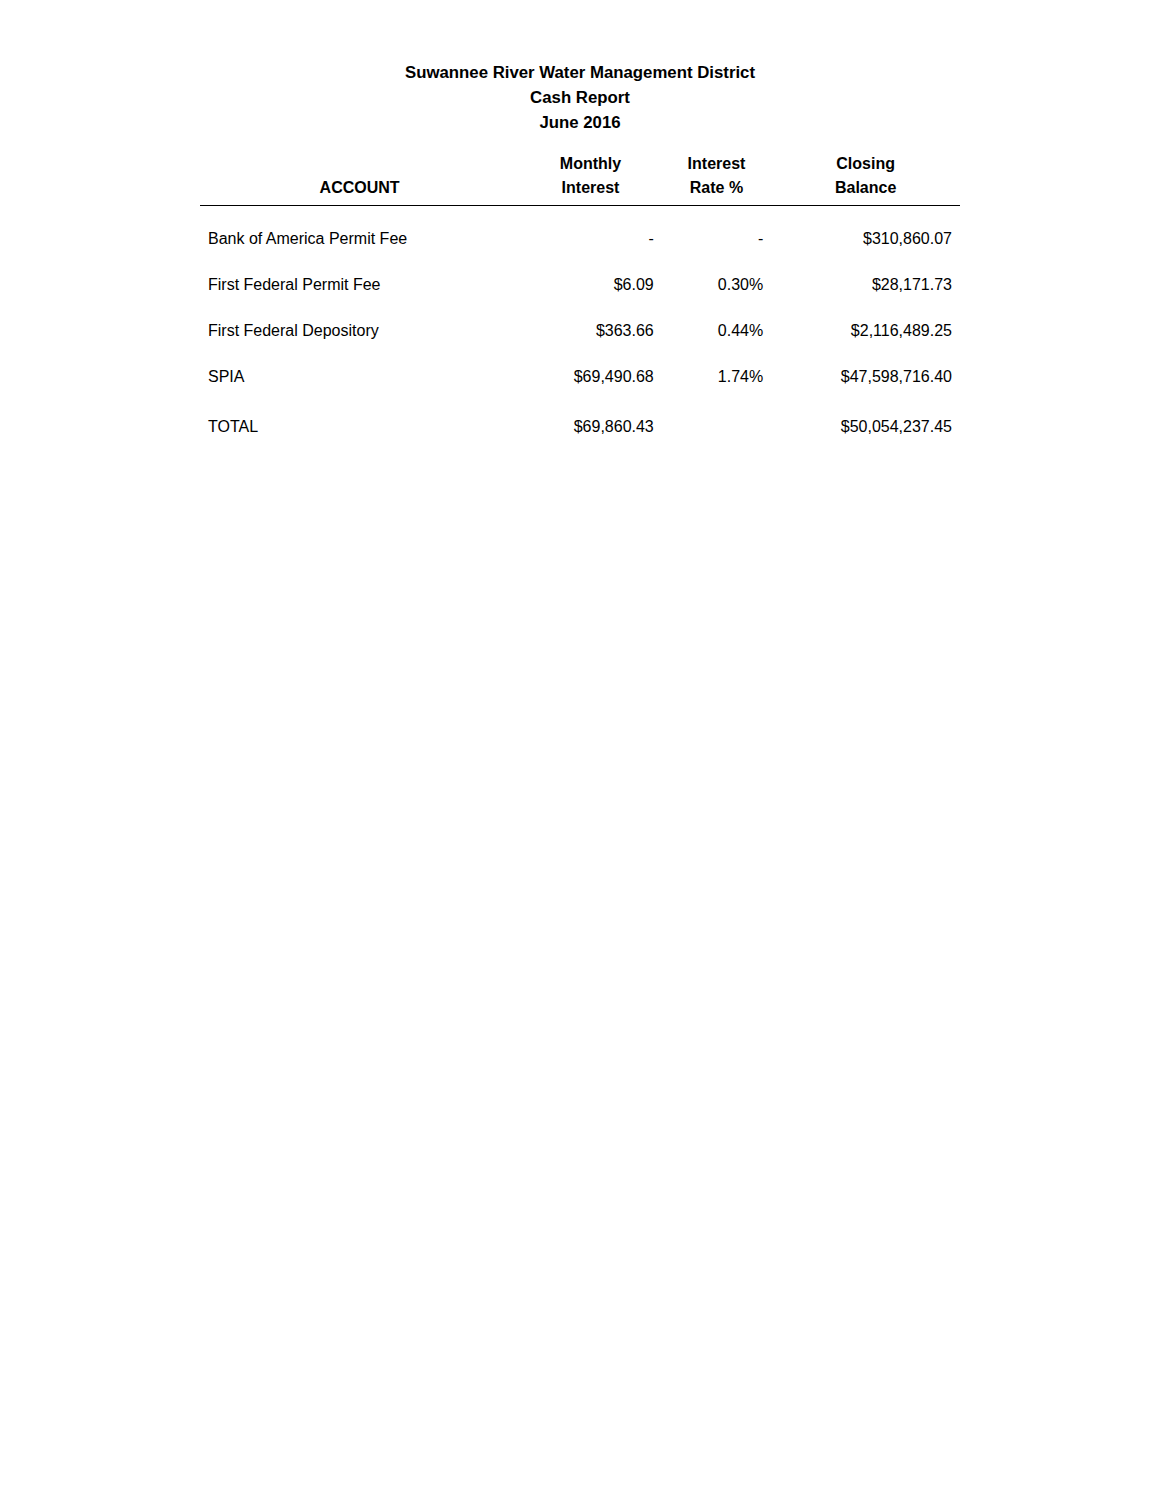Suwannee River Water Management District
Cash Report
June 2016
| | Monthly | Interest | Closing |
| --- | --- | --- | --- |
| ACCOUNT | Interest | Rate % | Balance |
| Bank of America Permit Fee | - | - | $310,860.07 |
| First Federal Permit Fee | $6.09 | 0.30% | $28,171.73 |
| First Federal Depository | $363.66 | 0.44% | $2,116,489.25 |
| SPIA | $69,490.68 | 1.74% | $47,598,716.40 |
| TOTAL | $69,860.43 | | $50,054,237.45 |